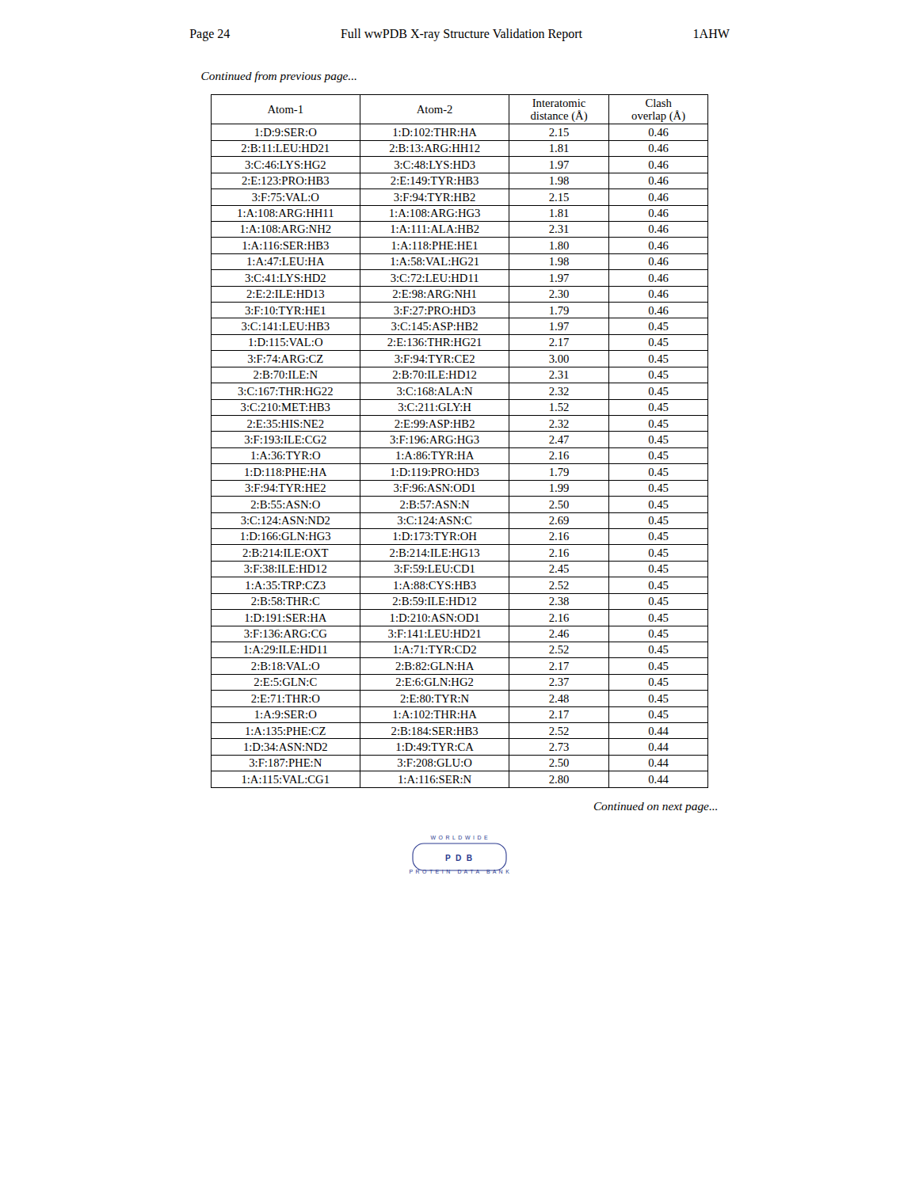Page 24
Full wwPDB X-ray Structure Validation Report
1AHW
Continued from previous page...
| Atom-1 | Atom-2 | Interatomic distance (Å) | Clash overlap (Å) |
| --- | --- | --- | --- |
| 1:D:9:SER:O | 1:D:102:THR:HA | 2.15 | 0.46 |
| 2:B:11:LEU:HD21 | 2:B:13:ARG:HH12 | 1.81 | 0.46 |
| 3:C:46:LYS:HG2 | 3:C:48:LYS:HD3 | 1.97 | 0.46 |
| 2:E:123:PRO:HB3 | 2:E:149:TYR:HB3 | 1.98 | 0.46 |
| 3:F:75:VAL:O | 3:F:94:TYR:HB2 | 2.15 | 0.46 |
| 1:A:108:ARG:HH11 | 1:A:108:ARG:HG3 | 1.81 | 0.46 |
| 1:A:108:ARG:NH2 | 1:A:111:ALA:HB2 | 2.31 | 0.46 |
| 1:A:116:SER:HB3 | 1:A:118:PHE:HE1 | 1.80 | 0.46 |
| 1:A:47:LEU:HA | 1:A:58:VAL:HG21 | 1.98 | 0.46 |
| 3:C:41:LYS:HD2 | 3:C:72:LEU:HD11 | 1.97 | 0.46 |
| 2:E:2:ILE:HD13 | 2:E:98:ARG:NH1 | 2.30 | 0.46 |
| 3:F:10:TYR:HE1 | 3:F:27:PRO:HD3 | 1.79 | 0.46 |
| 3:C:141:LEU:HB3 | 3:C:145:ASP:HB2 | 1.97 | 0.45 |
| 1:D:115:VAL:O | 2:E:136:THR:HG21 | 2.17 | 0.45 |
| 3:F:74:ARG:CZ | 3:F:94:TYR:CE2 | 3.00 | 0.45 |
| 2:B:70:ILE:N | 2:B:70:ILE:HD12 | 2.31 | 0.45 |
| 3:C:167:THR:HG22 | 3:C:168:ALA:N | 2.32 | 0.45 |
| 3:C:210:MET:HB3 | 3:C:211:GLY:H | 1.52 | 0.45 |
| 2:E:35:HIS:NE2 | 2:E:99:ASP:HB2 | 2.32 | 0.45 |
| 3:F:193:ILE:CG2 | 3:F:196:ARG:HG3 | 2.47 | 0.45 |
| 1:A:36:TYR:O | 1:A:86:TYR:HA | 2.16 | 0.45 |
| 1:D:118:PHE:HA | 1:D:119:PRO:HD3 | 1.79 | 0.45 |
| 3:F:94:TYR:HE2 | 3:F:96:ASN:OD1 | 1.99 | 0.45 |
| 2:B:55:ASN:O | 2:B:57:ASN:N | 2.50 | 0.45 |
| 3:C:124:ASN:ND2 | 3:C:124:ASN:C | 2.69 | 0.45 |
| 1:D:166:GLN:HG3 | 1:D:173:TYR:OH | 2.16 | 0.45 |
| 2:B:214:ILE:OXT | 2:B:214:ILE:HG13 | 2.16 | 0.45 |
| 3:F:38:ILE:HD12 | 3:F:59:LEU:CD1 | 2.45 | 0.45 |
| 1:A:35:TRP:CZ3 | 1:A:88:CYS:HB3 | 2.52 | 0.45 |
| 2:B:58:THR:C | 2:B:59:ILE:HD12 | 2.38 | 0.45 |
| 1:D:191:SER:HA | 1:D:210:ASN:OD1 | 2.16 | 0.45 |
| 3:F:136:ARG:CG | 3:F:141:LEU:HD21 | 2.46 | 0.45 |
| 1:A:29:ILE:HD11 | 1:A:71:TYR:CD2 | 2.52 | 0.45 |
| 2:B:18:VAL:O | 2:B:82:GLN:HA | 2.17 | 0.45 |
| 2:E:5:GLN:C | 2:E:6:GLN:HG2 | 2.37 | 0.45 |
| 2:E:71:THR:O | 2:E:80:TYR:N | 2.48 | 0.45 |
| 1:A:9:SER:O | 1:A:102:THR:HA | 2.17 | 0.45 |
| 1:A:135:PHE:CZ | 2:B:184:SER:HB3 | 2.52 | 0.44 |
| 1:D:34:ASN:ND2 | 1:D:49:TYR:CA | 2.73 | 0.44 |
| 3:F:187:PHE:N | 3:F:208:GLU:O | 2.50 | 0.44 |
| 1:A:115:VAL:CG1 | 1:A:116:SER:N | 2.80 | 0.44 |
Continued on next page...
W O R L D W I D E P D B P R O T E I N D A T A B A N K